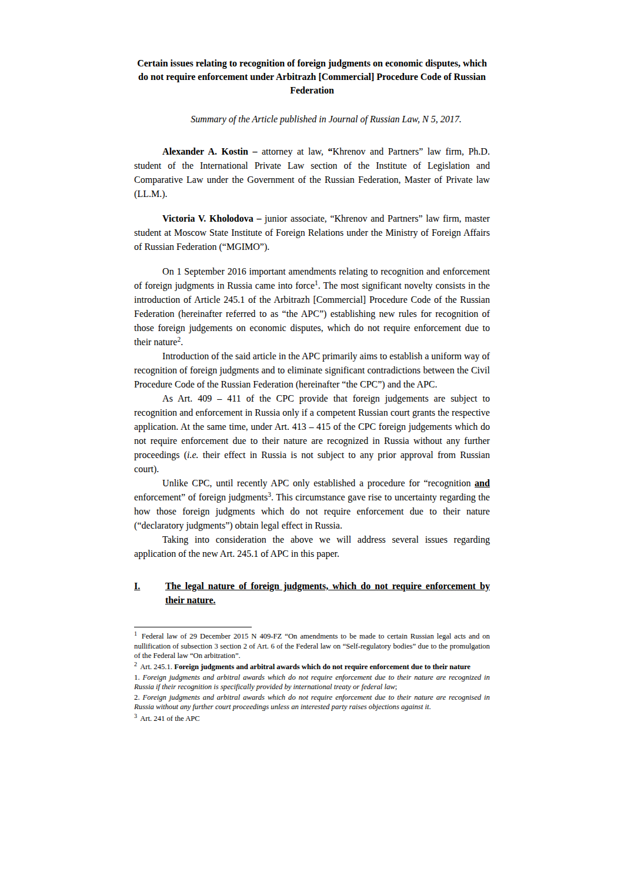Certain issues relating to recognition of foreign judgments on economic disputes, which do not require enforcement under Arbitrazh [Commercial] Procedure Code of Russian Federation
Summary of the Article published in Journal of Russian Law, N 5, 2017.
Alexander A. Kostin – attorney at law, “Khrenov and Partners” law firm, Ph.D. student of the International Private Law section of the Institute of Legislation and Comparative Law under the Government of the Russian Federation, Master of Private law (LL.M.).
Victoria V. Kholodova – junior associate, “Khrenov and Partners” law firm, master student at Moscow State Institute of Foreign Relations under the Ministry of Foreign Affairs of Russian Federation (“MGIMO”).
On 1 September 2016 important amendments relating to recognition and enforcement of foreign judgments in Russia came into force1. The most significant novelty consists in the introduction of Article 245.1 of the Arbitrazh [Commercial] Procedure Code of the Russian Federation (hereinafter referred to as “the APC”) establishing new rules for recognition of those foreign judgements on economic disputes, which do not require enforcement due to their nature2.
Introduction of the said article in the APC primarily aims to establish a uniform way of recognition of foreign judgments and to eliminate significant contradictions between the Civil Procedure Code of the Russian Federation (hereinafter “the CPC”) and the APC.
As Art. 409 – 411 of the CPC provide that foreign judgements are subject to recognition and enforcement in Russia only if a competent Russian court grants the respective application. At the same time, under Art. 413 – 415 of the CPC foreign judgements which do not require enforcement due to their nature are recognized in Russia without any further proceedings (i.e. their effect in Russia is not subject to any prior approval from Russian court).
Unlike CPC, until recently APC only established a procedure for “recognition and enforcement” of foreign judgments3. This circumstance gave rise to uncertainty regarding the how those foreign judgments which do not require enforcement due to their nature (“declaratory judgments”) obtain legal effect in Russia.
Taking into consideration the above we will address several issues regarding application of the new Art. 245.1 of APC in this paper.
I. The legal nature of foreign judgments, which do not require enforcement by their nature.
1 Federal law of 29 December 2015 N 409-FZ “On amendments to be made to certain Russian legal acts and on nullification of subsection 3 section 2 of Art. 6 of the Federal law on “Self-regulatory bodies” due to the promulgation of the Federal law “On arbitration”.
2 Art. 245.1. Foreign judgments and arbitral awards which do not require enforcement due to their nature
1. Foreign judgments and arbitral awards which do not require enforcement due to their nature are recognized in Russia if their recognition is specifically provided by international treaty or federal law;
2. Foreign judgments and arbitral awards which do not require enforcement due to their nature are recognised in Russia without any further court proceedings unless an interested party raises objections against it.
3 Art. 241 of the APC